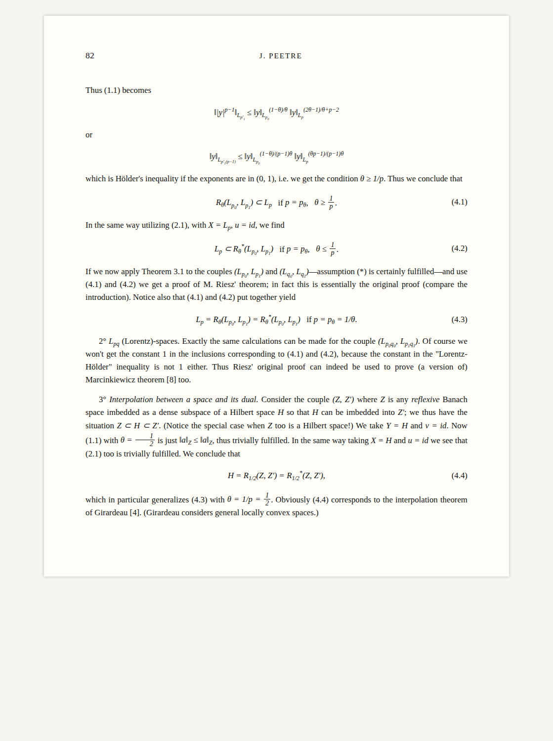82 J. PEETRE
Thus (1.1) becomes
‖|y|p−1‖Lp′1 ≤ ‖y‖Lp0(1−θ)/θ ‖y‖Lp(2θ−1)/θ+p−2
or
‖y‖Lp′1(p−1) ≤ ‖y‖Lp0(1−θ)/(p−1)θ ‖y‖Lp(θp−1)/(p−1)θ
which is Hölder's inequality if the exponents are in (0, 1), i.e. we get the condition θ ≥ 1/p. Thus we conclude that
Rθ(Lp0, Lp1) ⊂ Lp if p = pθ, θ ≥ 1 p. (4.1)
In the same way utilizing (2.1), with X = Lp, u = id, we find
Lp ⊂ Rθ*(Lp0, Lp1) if p = pθ, θ ≤ 1 p. (4.2)
If we now apply Theorem 3.1 to the couples (Lp0, Lp1) and (Lq0, Lq1)—assumption (*) is certainly fulfilled—and use (4.1) and (4.2) we get a proof of M. Riesz' theorem; in fact this is essentially the original proof (compare the introduction). Notice also that (4.1) and (4.2) put together yield
Lp = Rθ(Lp0, Lp1) = Rθ*(Lp0, Lp1) if p = pθ = 1/θ. (4.3)
2° Lpq (Lorentz)-spaces. Exactly the same calculations can be made for the couple (Lp0q0, Lp1q1). Of course we won't get the constant 1 in the inclusions corresponding to (4.1) and (4.2), because the constant in the "Lorentz-Hölder" inequality is not 1 either. Thus Riesz' original proof can indeed be used to prove (a version of) Marcinkiewicz theorem [8] too.
3° Interpolation between a space and its dual. Consider the couple (Z, Z′) where Z is any reflexive Banach space imbedded as a dense subspace of a Hilbert space H so that H can be imbedded into Z′; we thus have the situation Z ⊂ H ⊂ Z′. (Notice the special case when Z too is a Hilbert space!) We take Y = H and v = id. Now (1.1) with θ = 12 is just ‖a‖Z ≤ ‖a‖Z, thus trivially fulfilled. In the same way taking X = H and u = id we see that (2.1) too is trivially fulfilled. We conclude that
H = R1/2(Z, Z′) = R1/2*(Z, Z′), (4.4)
which in particular generalizes (4.3) with θ = 1/p = 12. Obviously (4.4) corresponds to the interpolation theorem of Girardeau [4]. (Girardeau considers general locally convex spaces.)